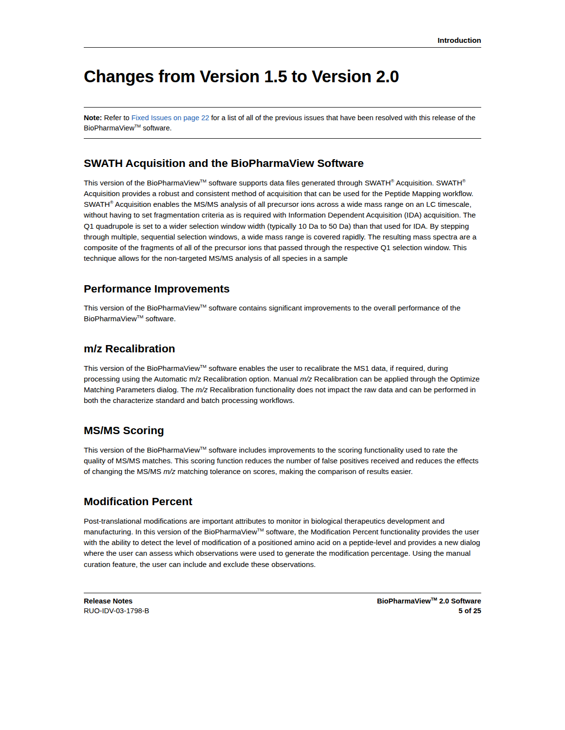Introduction
Changes from Version 1.5 to Version 2.0
Note: Refer to Fixed Issues on page 22 for a list of all of the previous issues that have been resolved with this release of the BioPharmaViewTM software.
SWATH Acquisition and the BioPharmaView Software
This version of the BioPharmaViewTM software supports data files generated through SWATH® Acquisition. SWATH® Acquisition provides a robust and consistent method of acquisition that can be used for the Peptide Mapping workflow. SWATH® Acquisition enables the MS/MS analysis of all precursor ions across a wide mass range on an LC timescale, without having to set fragmentation criteria as is required with Information Dependent Acquisition (IDA) acquisition. The Q1 quadrupole is set to a wider selection window width (typically 10 Da to 50 Da) than that used for IDA. By stepping through multiple, sequential selection windows, a wide mass range is covered rapidly. The resulting mass spectra are a composite of the fragments of all of the precursor ions that passed through the respective Q1 selection window. This technique allows for the non-targeted MS/MS analysis of all species in a sample
Performance Improvements
This version of the BioPharmaViewTM software contains significant improvements to the overall performance of the BioPharmaViewTM software.
m/z Recalibration
This version of the BioPharmaViewTM software enables the user to recalibrate the MS1 data, if required, during processing using the Automatic m/z Recalibration option. Manual m/z Recalibration can be applied through the Optimize Matching Parameters dialog. The m/z Recalibration functionality does not impact the raw data and can be performed in both the characterize standard and batch processing workflows.
MS/MS Scoring
This version of the BioPharmaViewTM software includes improvements to the scoring functionality used to rate the quality of MS/MS matches. This scoring function reduces the number of false positives received and reduces the effects of changing the MS/MS m/z matching tolerance on scores, making the comparison of results easier.
Modification Percent
Post-translational modifications are important attributes to monitor in biological therapeutics development and manufacturing. In this version of the BioPharmaViewTM software, the Modification Percent functionality provides the user with the ability to detect the level of modification of a positioned amino acid on a peptide-level and provides a new dialog where the user can assess which observations were used to generate the modification percentage. Using the manual curation feature, the user can include and exclude these observations.
Release Notes
RUO-IDV-03-1798-B
BioPharmaViewTM 2.0 Software
5 of 25